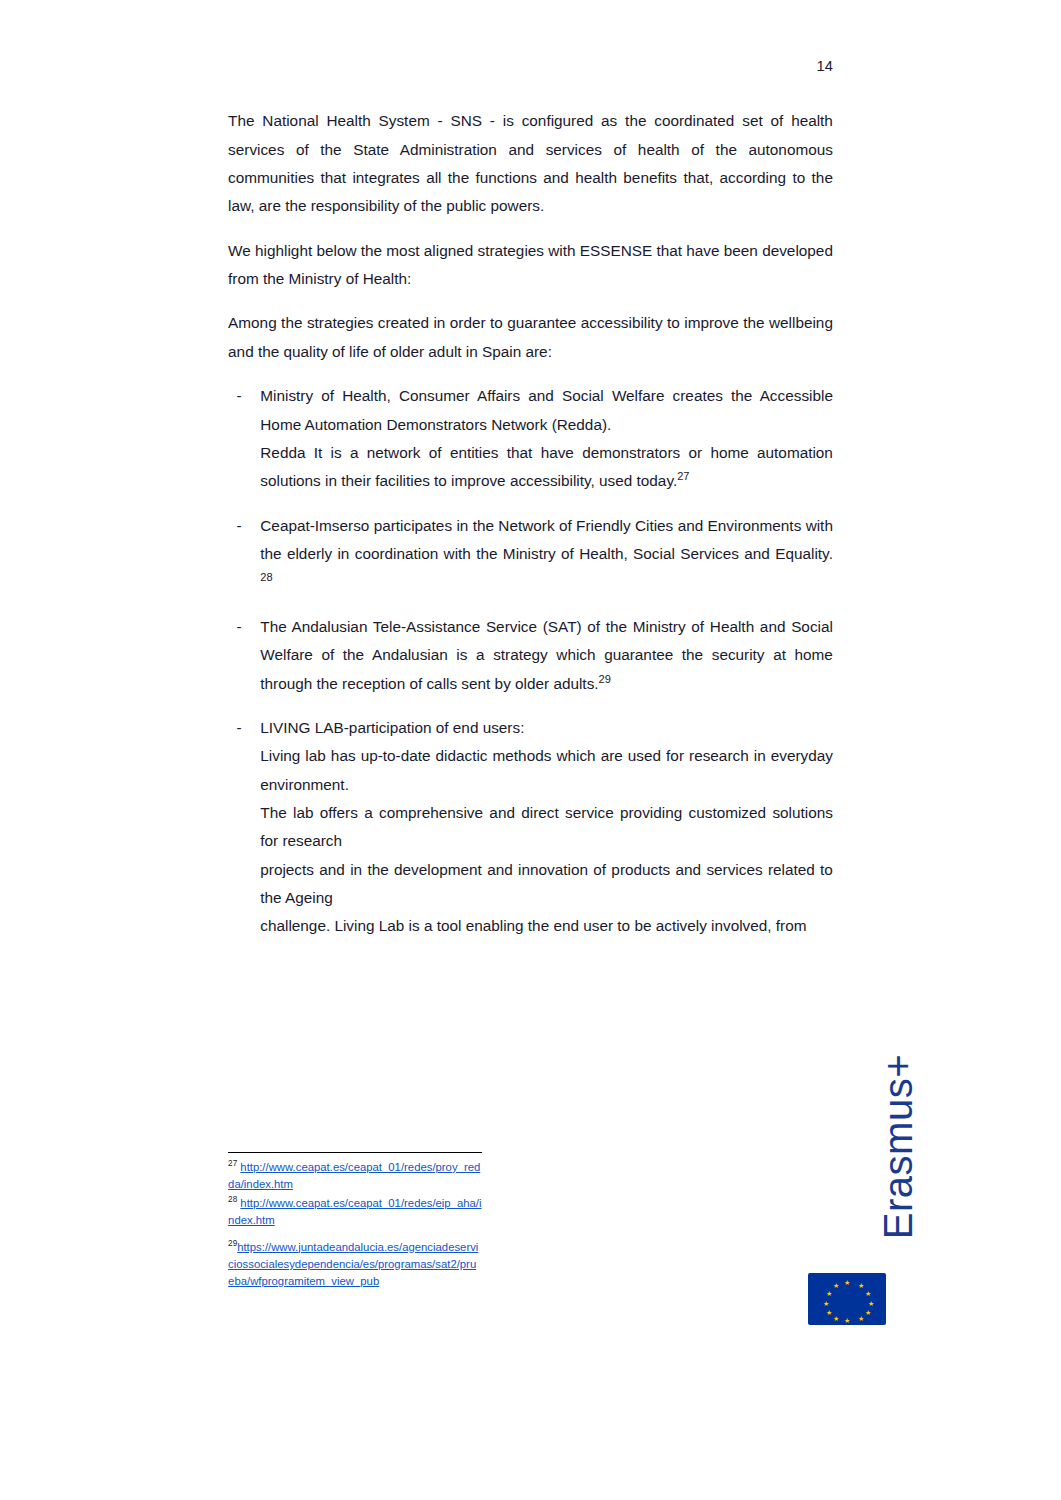14
The National Health System - SNS - is configured as the coordinated set of health services of the State Administration and services of health of the autonomous communities that integrates all the functions and health benefits that, according to the law, are the responsibility of the public powers.
We highlight below the most aligned strategies with ESSENSE that have been developed from the Ministry of Health:
Among the strategies created in order to guarantee accessibility to improve the wellbeing and the quality of life of older adult in Spain are:
Ministry of Health, Consumer Affairs and Social Welfare creates the Accessible Home Automation Demonstrators Network (Redda). Redda It is a network of entities that have demonstrators or home automation solutions in their facilities to improve accessibility, used today.27
Ceapat-Imserso participates in the Network of Friendly Cities and Environments with the elderly in coordination with the Ministry of Health, Social Services and Equality. 28
The Andalusian Tele-Assistance Service (SAT) of the Ministry of Health and Social Welfare of the Andalusian is a strategy which guarantee the security at home through the reception of calls sent by older adults.29
LIVING LAB-participation of end users: Living lab has up-to-date didactic methods which are used for research in everyday environment. The lab offers a comprehensive and direct service providing customized solutions for research projects and in the development and innovation of products and services related to the Ageing challenge. Living Lab is a tool enabling the end user to be actively involved, from
27 http://www.ceapat.es/ceapat_01/redes/proy_redda/index.htm
28 http://www.ceapat.es/ceapat_01/redes/eip_aha/index.htm
29https://www.juntadeandalucia.es/agenciadeserviciossocialesydependencia/es/programas/sat2/prueba/wfprogramitem_view_pub
Erasmus+
★ ★ ★ ★ ★ ★ ★ ★ ★ ★ ★ ★